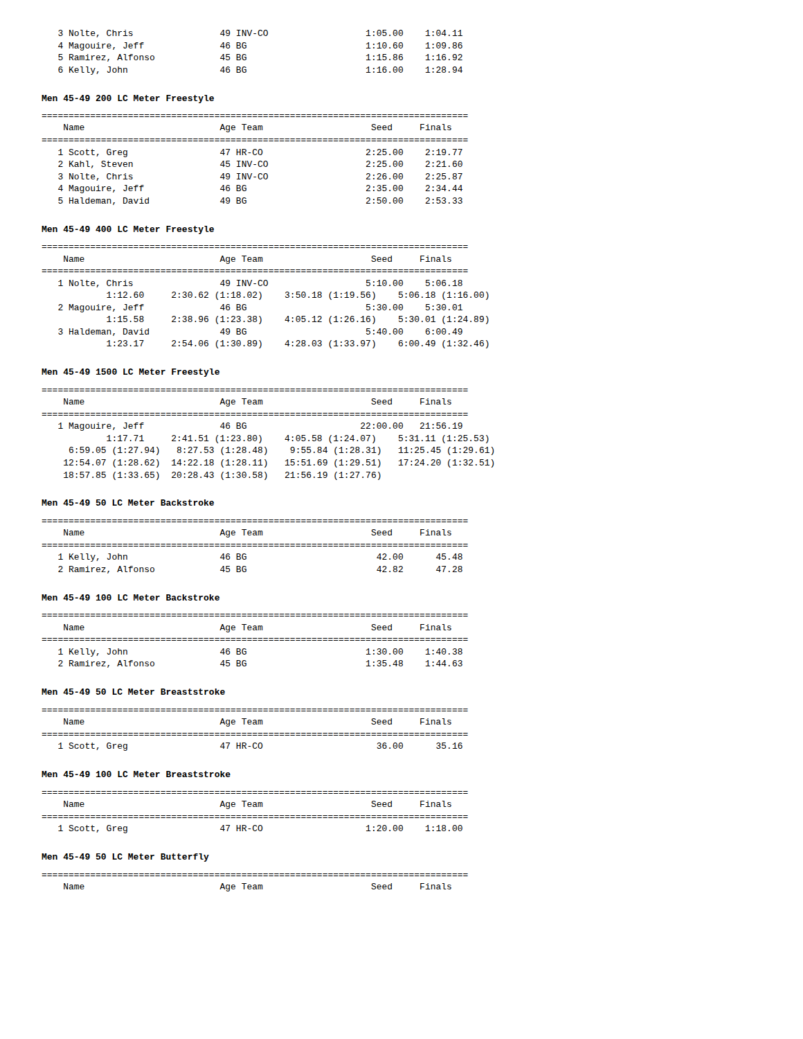3 Nolte, Chris                49 INV-CO                  1:05.00    1:04.11
   4 Magouire, Jeff              46 BG                      1:10.60    1:09.86
   5 Ramirez, Alfonso            45 BG                      1:15.86    1:16.92
   6 Kelly, John                 46 BG                      1:16.00    1:28.94
Men 45-49 200 LC Meter Freestyle
===============================================================================
    Name                         Age Team                    Seed     Finals
===============================================================================
   1 Scott, Greg                 47 HR-CO                   2:25.00    2:19.77
   2 Kahl, Steven                45 INV-CO                  2:25.00    2:21.60
   3 Nolte, Chris                49 INV-CO                  2:26.00    2:25.87
   4 Magouire, Jeff              46 BG                      2:35.00    2:34.44
   5 Haldeman, David             49 BG                      2:50.00    2:53.33
Men 45-49 400 LC Meter Freestyle
===============================================================================
    Name                         Age Team                    Seed     Finals
===============================================================================
   1 Nolte, Chris                49 INV-CO                  5:10.00    5:06.18
            1:12.60     2:30.62 (1:18.02)    3:50.18 (1:19.56)    5:06.18 (1:16.00)
   2 Magouire, Jeff              46 BG                      5:30.00    5:30.01
            1:15.58     2:38.96 (1:23.38)    4:05.12 (1:26.16)    5:30.01 (1:24.89)
   3 Haldeman, David             49 BG                      5:40.00    6:00.49
            1:23.17     2:54.06 (1:30.89)    4:28.03 (1:33.97)    6:00.49 (1:32.46)
Men 45-49 1500 LC Meter Freestyle
===============================================================================
    Name                         Age Team                    Seed     Finals
===============================================================================
   1 Magouire, Jeff              46 BG                     22:00.00   21:56.19
            1:17.71     2:41.51 (1:23.80)    4:05.58 (1:24.07)    5:31.11 (1:25.53)
     6:59.05 (1:27.94)   8:27.53 (1:28.48)    9:55.84 (1:28.31)   11:25.45 (1:29.61)
    12:54.07 (1:28.62)  14:22.18 (1:28.11)   15:51.69 (1:29.51)   17:24.20 (1:32.51)
    18:57.85 (1:33.65)  20:28.43 (1:30.58)   21:56.19 (1:27.76)
Men 45-49 50 LC Meter Backstroke
===============================================================================
    Name                         Age Team                    Seed     Finals
===============================================================================
   1 Kelly, John                 46 BG                        42.00      45.48
   2 Ramirez, Alfonso            45 BG                        42.82      47.28
Men 45-49 100 LC Meter Backstroke
===============================================================================
    Name                         Age Team                    Seed     Finals
===============================================================================
   1 Kelly, John                 46 BG                      1:30.00    1:40.38
   2 Ramirez, Alfonso            45 BG                      1:35.48    1:44.63
Men 45-49 50 LC Meter Breaststroke
===============================================================================
    Name                         Age Team                    Seed     Finals
===============================================================================
   1 Scott, Greg                 47 HR-CO                     36.00      35.16
Men 45-49 100 LC Meter Breaststroke
===============================================================================
    Name                         Age Team                    Seed     Finals
===============================================================================
   1 Scott, Greg                 47 HR-CO                   1:20.00    1:18.00
Men 45-49 50 LC Meter Butterfly
===============================================================================
    Name                         Age Team                    Seed     Finals